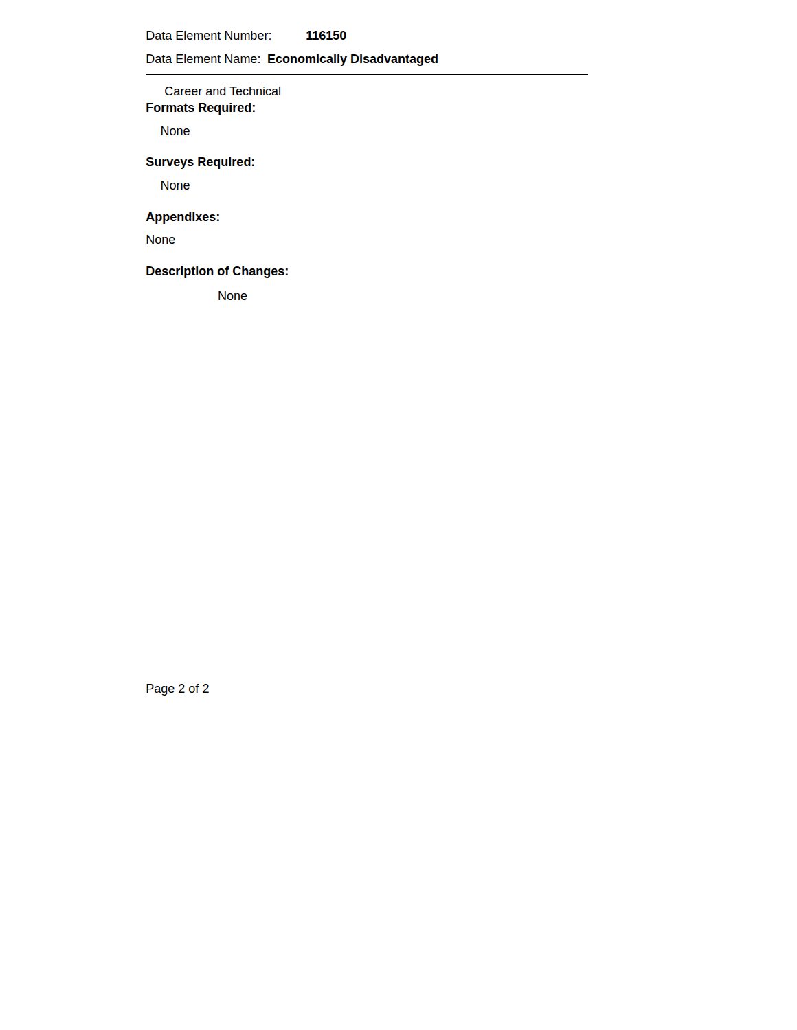Data Element Number: 116150
Data Element Name: Economically Disadvantaged
Career and Technical
Formats Required:
None
Surveys Required:
None
Appendixes:
None
Description of Changes:
None
Page 2 of 2